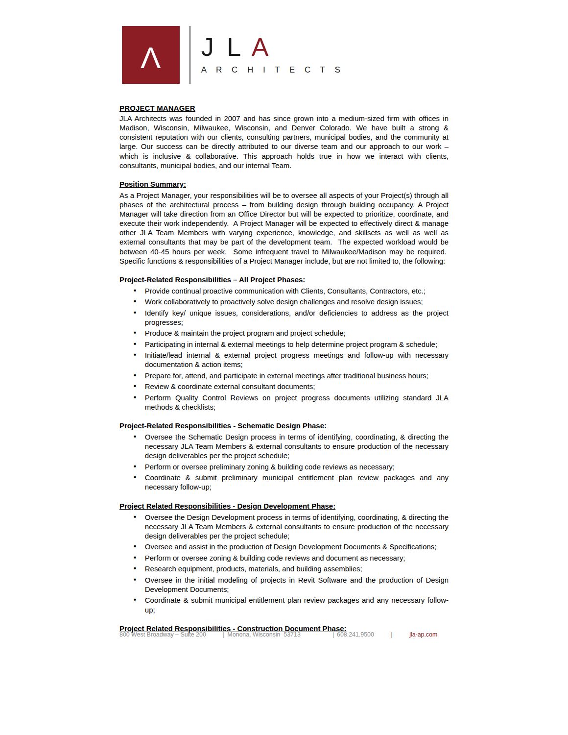Λ
J L A
A R C H I T E C T S
PROJECT MANAGER
JLA Architects was founded in 2007 and has since grown into a medium-sized firm with offices in Madison, Wisconsin, Milwaukee, Wisconsin, and Denver Colorado. We have built a strong & consistent reputation with our clients, consulting partners, municipal bodies, and the community at large. Our success can be directly attributed to our diverse team and our approach to our work – which is inclusive & collaborative. This approach holds true in how we interact with clients, consultants, municipal bodies, and our internal Team.
Position Summary:
As a Project Manager, your responsibilities will be to oversee all aspects of your Project(s) through all phases of the architectural process – from building design through building occupancy. A Project Manager will take direction from an Office Director but will be expected to prioritize, coordinate, and execute their work independently. A Project Manager will be expected to effectively direct & manage other JLA Team Members with varying experience, knowledge, and skillsets as well as well as external consultants that may be part of the development team. The expected workload would be between 40-45 hours per week. Some infrequent travel to Milwaukee/Madison may be required. Specific functions & responsibilities of a Project Manager include, but are not limited to, the following:
Project-Related Responsibilities – All Project Phases:
Provide continual proactive communication with Clients, Consultants, Contractors, etc.;
Work collaboratively to proactively solve design challenges and resolve design issues;
Identify key/ unique issues, considerations, and/or deficiencies to address as the project progresses;
Produce & maintain the project program and project schedule;
Participating in internal & external meetings to help determine project program & schedule;
Initiate/lead internal & external project progress meetings and follow-up with necessary documentation & action items;
Prepare for, attend, and participate in external meetings after traditional business hours;
Review & coordinate external consultant documents;
Perform Quality Control Reviews on project progress documents utilizing standard JLA methods & checklists;
Project-Related Responsibilities - Schematic Design Phase:
Oversee the Schematic Design process in terms of identifying, coordinating, & directing the necessary JLA Team Members & external consultants to ensure production of the necessary design deliverables per the project schedule;
Perform or oversee preliminary zoning & building code reviews as necessary;
Coordinate & submit preliminary municipal entitlement plan review packages and any necessary follow-up;
Project Related Responsibilities - Design Development Phase:
Oversee the Design Development process in terms of identifying, coordinating, & directing the necessary JLA Team Members & external consultants to ensure production of the necessary design deliverables per the project schedule;
Oversee and assist in the production of Design Development Documents & Specifications;
Perform or oversee zoning & building code reviews and document as necessary;
Research equipment, products, materials, and building assemblies;
Oversee in the initial modeling of projects in Revit Software and the production of Design Development Documents;
Coordinate & submit municipal entitlement plan review packages and any necessary follow-up;
Project Related Responsibilities - Construction Document Phase:
800 West Broadway – Suite 200 |Monona, Wisconsin 53713 |608.241.9500 | jla-ap.com